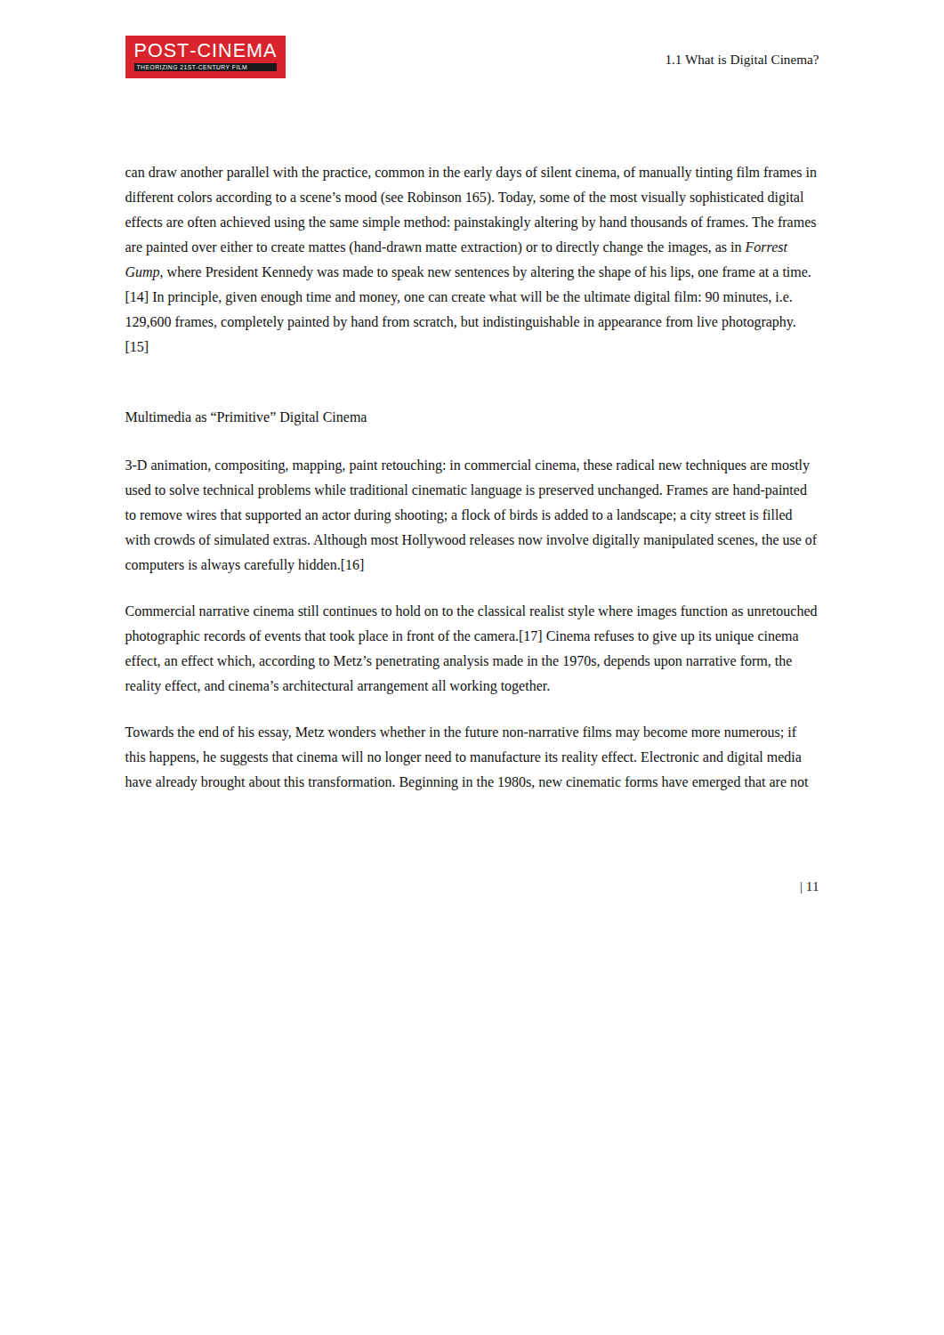Post‑Cinema Theorizing 21st-Century Film 1.1 What is Digital Cinema?
can draw another parallel with the practice, common in the early days of silent cinema, of manually tinting film frames in different colors according to a scene’s mood (see Robinson 165). Today, some of the most visually sophisticated digital effects are often achieved using the same simple method: painstakingly altering by hand thousands of frames. The frames are painted over either to create mattes (hand-drawn matte extraction) or to directly change the images, as in Forrest Gump, where President Kennedy was made to speak new sentences by altering the shape of his lips, one frame at a time.[14] In principle, given enough time and money, one can create what will be the ultimate digital film: 90 minutes, i.e. 129,600 frames, completely painted by hand from scratch, but indistinguishable in appearance from live photography.[15]
Multimedia as “Primitive” Digital Cinema
3-D animation, compositing, mapping, paint retouching: in commercial cinema, these radical new techniques are mostly used to solve technical problems while traditional cinematic language is preserved unchanged. Frames are hand-painted to remove wires that supported an actor during shooting; a flock of birds is added to a landscape; a city street is filled with crowds of simulated extras. Although most Hollywood releases now involve digitally manipulated scenes, the use of computers is always carefully hidden.[16]
Commercial narrative cinema still continues to hold on to the classical realist style where images function as unretouched photographic records of events that took place in front of the camera.[17] Cinema refuses to give up its unique cinema effect, an effect which, according to Metz’s penetrating analysis made in the 1970s, depends upon narrative form, the reality effect, and cinema’s architectural arrangement all working together.
Towards the end of his essay, Metz wonders whether in the future non-narrative films may become more numerous; if this happens, he suggests that cinema will no longer need to manufacture its reality effect. Electronic and digital media have already brought about this transformation. Beginning in the 1980s, new cinematic forms have emerged that are not
| 11